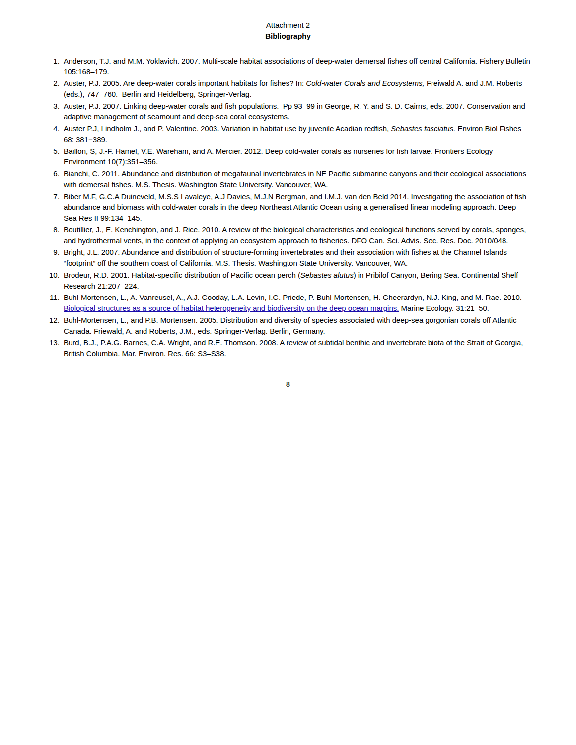Attachment 2
Bibliography
Anderson, T.J. and M.M. Yoklavich. 2007. Multi-scale habitat associations of deep-water demersal fishes off central California. Fishery Bulletin 105:168–179.
Auster, P.J. 2005. Are deep-water corals important habitats for fishes? In: Cold-water Corals and Ecosystems, Freiwald A. and J.M. Roberts (eds.), 747–760. Berlin and Heidelberg, Springer-Verlag.
Auster, P.J. 2007. Linking deep-water corals and fish populations. Pp 93–99 in George, R. Y. and S. D. Cairns, eds. 2007. Conservation and adaptive management of seamount and deep-sea coral ecosystems.
Auster P.J, Lindholm J., and P. Valentine. 2003. Variation in habitat use by juvenile Acadian redfish, Sebastes fasciatus. Environ Biol Fishes 68: 381−389.
Baillon, S, J.-F. Hamel, V.E. Wareham, and A. Mercier. 2012. Deep cold-water corals as nurseries for fish larvae. Frontiers Ecology Environment 10(7):351–356.
Bianchi, C. 2011. Abundance and distribution of megafaunal invertebrates in NE Pacific submarine canyons and their ecological associations with demersal fishes. M.S. Thesis. Washington State University. Vancouver, WA.
Biber M.F, G.C.A Duineveld, M.S.S Lavaleye, A.J Davies, M.J.N Bergman, and I.M.J. van den Beld 2014. Investigating the association of fish abundance and biomass with cold-water corals in the deep Northeast Atlantic Ocean using a generalised linear modeling approach. Deep Sea Res II 99:134–145.
Boutillier, J., E. Kenchington, and J. Rice. 2010. A review of the biological characteristics and ecological functions served by corals, sponges, and hydrothermal vents, in the context of applying an ecosystem approach to fisheries. DFO Can. Sci. Advis. Sec. Res. Doc. 2010/048.
Bright, J.L. 2007. Abundance and distribution of structure-forming invertebrates and their association with fishes at the Channel Islands “footprint” off the southern coast of California. M.S. Thesis. Washington State University. Vancouver, WA.
Brodeur, R.D. 2001. Habitat-specific distribution of Pacific ocean perch (Sebastes alutus) in Pribilof Canyon, Bering Sea. Continental Shelf Research 21:207–224.
Buhl-Mortensen, L., A. Vanreusel, A., A.J. Gooday, L.A. Levin, I.G. Priede, P. Buhl-Mortensen, H. Gheerardyn, N.J. King, and M. Rae. 2010. Biological structures as a source of habitat heterogeneity and biodiversity on the deep ocean margins. Marine Ecology. 31:21–50.
Buhl-Mortensen, L., and P.B. Mortensen. 2005. Distribution and diversity of species associated with deep-sea gorgonian corals off Atlantic Canada. Friewald, A. and Roberts, J.M., eds. Springer-Verlag. Berlin, Germany.
Burd, B.J., P.A.G. Barnes, C.A. Wright, and R.E. Thomson. 2008. A review of subtidal benthic and invertebrate biota of the Strait of Georgia, British Columbia. Mar. Environ. Res. 66: S3–S38.
8